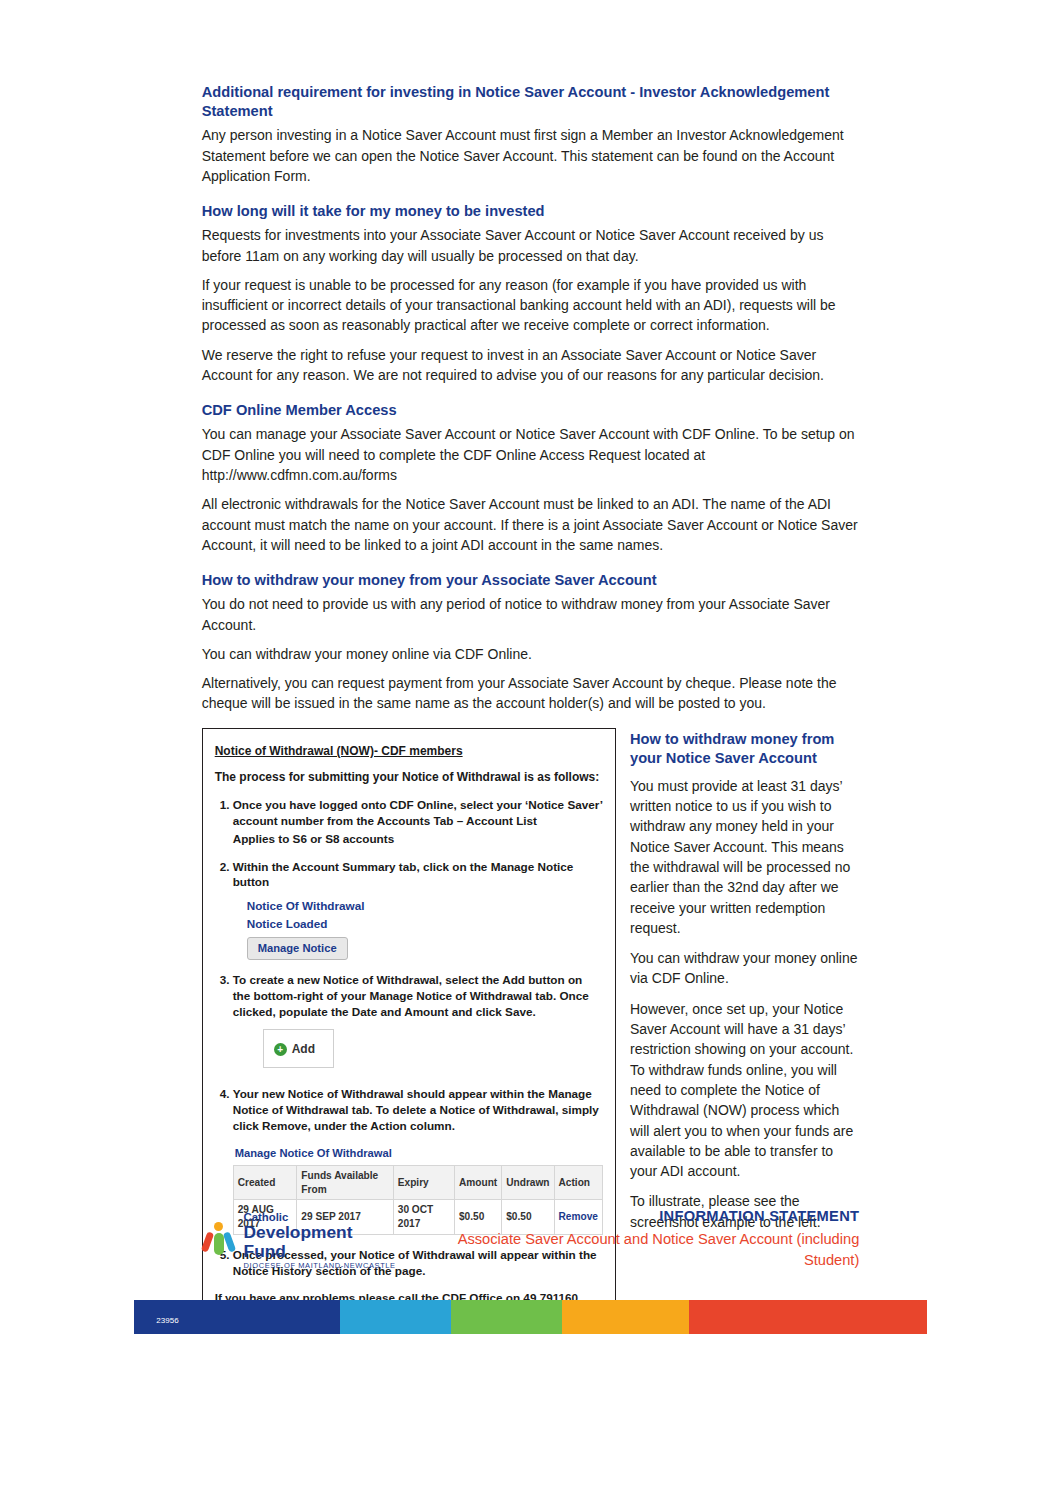Additional requirement for investing in Notice Saver Account - Investor Acknowledgement Statement
Any person investing in a Notice Saver Account must first sign a Member an Investor Acknowledgement Statement before we can open the Notice Saver Account. This statement can be found on the Account Application Form.
How long will it take for my money to be invested
Requests for investments into your Associate Saver Account or Notice Saver Account received by us before 11am on any working day will usually be processed on that day.
If your request is unable to be processed for any reason (for example if you have provided us with insufficient or incorrect details of your transactional banking account held with an ADI), requests will be processed as soon as reasonably practical after we receive complete or correct information.
We reserve the right to refuse your request to invest in an Associate Saver Account or Notice Saver Account for any reason. We are not required to advise you of our reasons for any particular decision.
CDF Online Member Access
You can manage your Associate Saver Account or Notice Saver Account with CDF Online. To be setup on CDF Online you will need to complete the CDF Online Access Request located at http://www.cdfmn.com.au/forms
All electronic withdrawals for the Notice Saver Account must be linked to an ADI. The name of the ADI account must match the name on your account. If there is a joint Associate Saver Account or Notice Saver Account, it will need to be linked to a joint ADI account in the same names.
How to withdraw your money from your Associate Saver Account
You do not need to provide us with any period of notice to withdraw money from your Associate Saver Account.
You can withdraw your money online via CDF Online.
Alternatively, you can request payment from your Associate Saver Account by cheque. Please note the cheque will be issued in the same name as the account holder(s) and will be posted to you.
Notice of Withdrawal (NOW)- CDF members
The process for submitting your Notice of Withdrawal is as follows:
Once you have logged onto CDF Online, select your ‘Notice Saver’ account number from the Accounts Tab – Account List Applies to S6 or S8 accounts
Within the Account Summary tab, click on the Manage Notice button
Notice Of Withdrawal Notice Loaded Manage Notice
To create a new Notice of Withdrawal, select the Add button on the bottom-right of your Manage Notice of Withdrawal tab. Once clicked, populate the Date and Amount and click Save.
+Add
Your new Notice of Withdrawal should appear within the Manage Notice of Withdrawal tab. To delete a Notice of Withdrawal, simply click Remove, under the Action column.
Manage Notice Of Withdrawal
| Created | Funds Available From | Expiry | Amount | Undrawn | Action |
| --- | --- | --- | --- | --- | --- |
| 29 AUG 2017 | 29 SEP 2017 | 30 OCT 2017 | $0.50 | $0.50 | Remove |
Once processed, your Notice of Withdrawal will appear within the Notice History section of the page.
If you have any problems please call the CDF Office on 49 791160.
How to withdraw money from your Notice Saver Account
You must provide at least 31 days’ written notice to us if you wish to withdraw any money held in your Notice Saver Account. This means the withdrawal will be processed no earlier than the 32nd day after we receive your written redemption request.
You can withdraw your money online via CDF Online.
However, once set up, your Notice Saver Account will have a 31 days’ restriction showing on your account. To withdraw funds online, you will need to complete the Notice of Withdrawal (NOW) process which will alert you to when your funds are available to be able to transfer to your ADI account.
To illustrate, please see the screenshot example to the left.
Catholic
Development Fund
DIOCESE OF MAITLAND-NEWCASTLE
INFORMATION STATEMENT
Associate Saver Account and Notice Saver Account (including Student)
23956